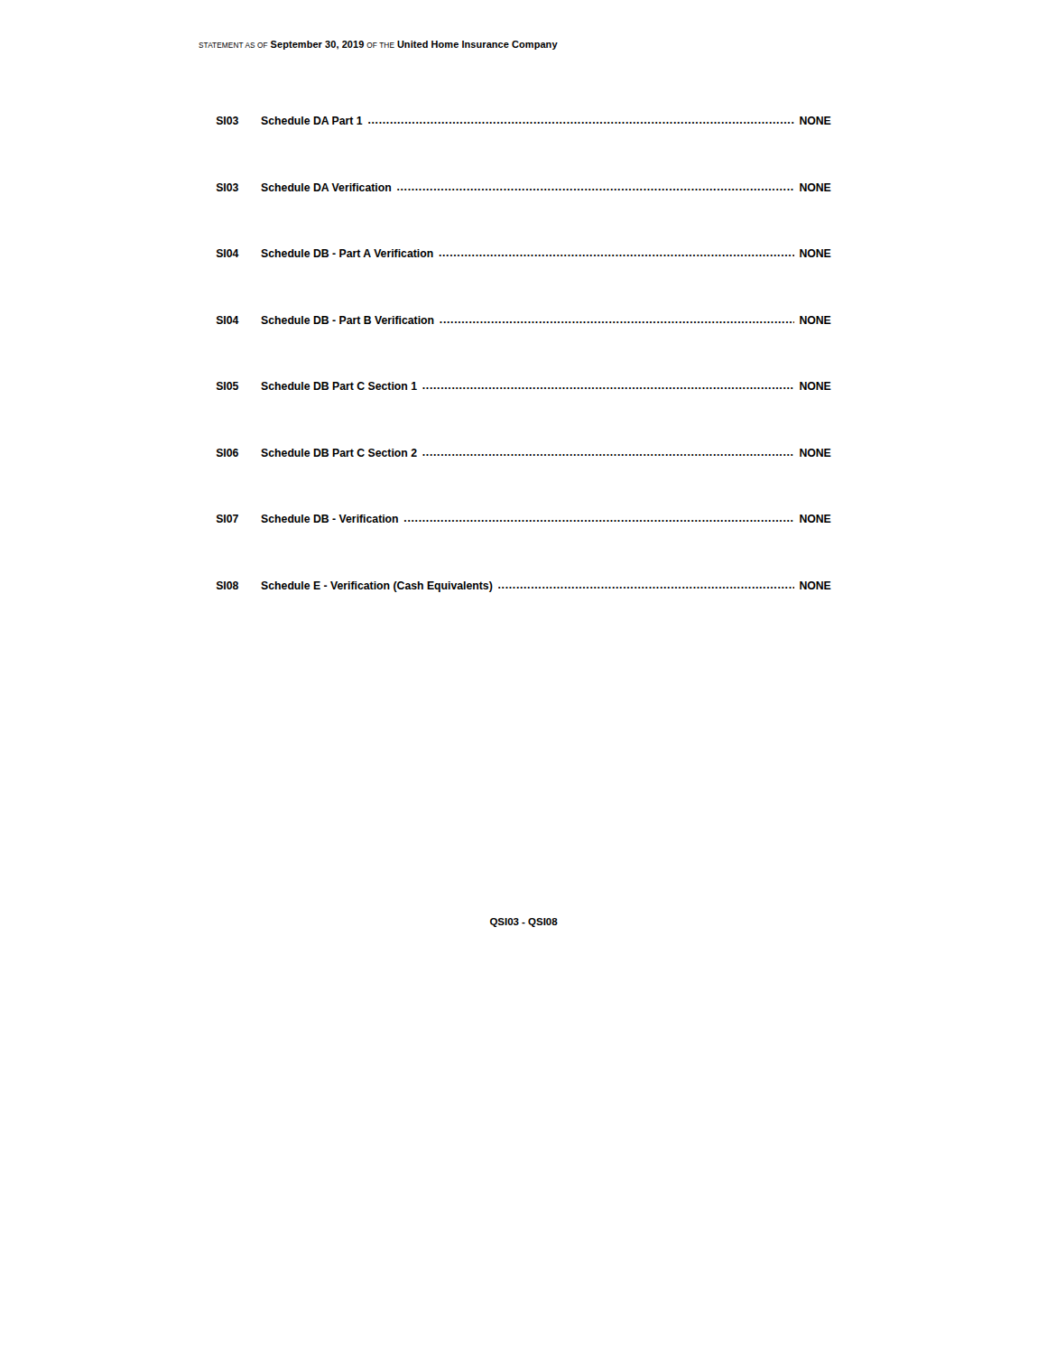Statement as of September 30, 2019 of the United Home Insurance Company
SI03 Schedule DA Part 1 ........................................................................................................................... NONE
SI03 Schedule DA Verification ........................................................................................................................... NONE
SI04 Schedule DB - Part A Verification ........................................................................................................................... NONE
SI04 Schedule DB - Part B Verification ........................................................................................................................... NONE
SI05 Schedule DB Part C Section 1 ........................................................................................................................... NONE
SI06 Schedule DB Part C Section 2 ........................................................................................................................... NONE
SI07 Schedule DB - Verification ........................................................................................................................... NONE
SI08 Schedule E - Verification (Cash Equivalents) ........................................................................................................................... NONE
QSI03 - QSI08